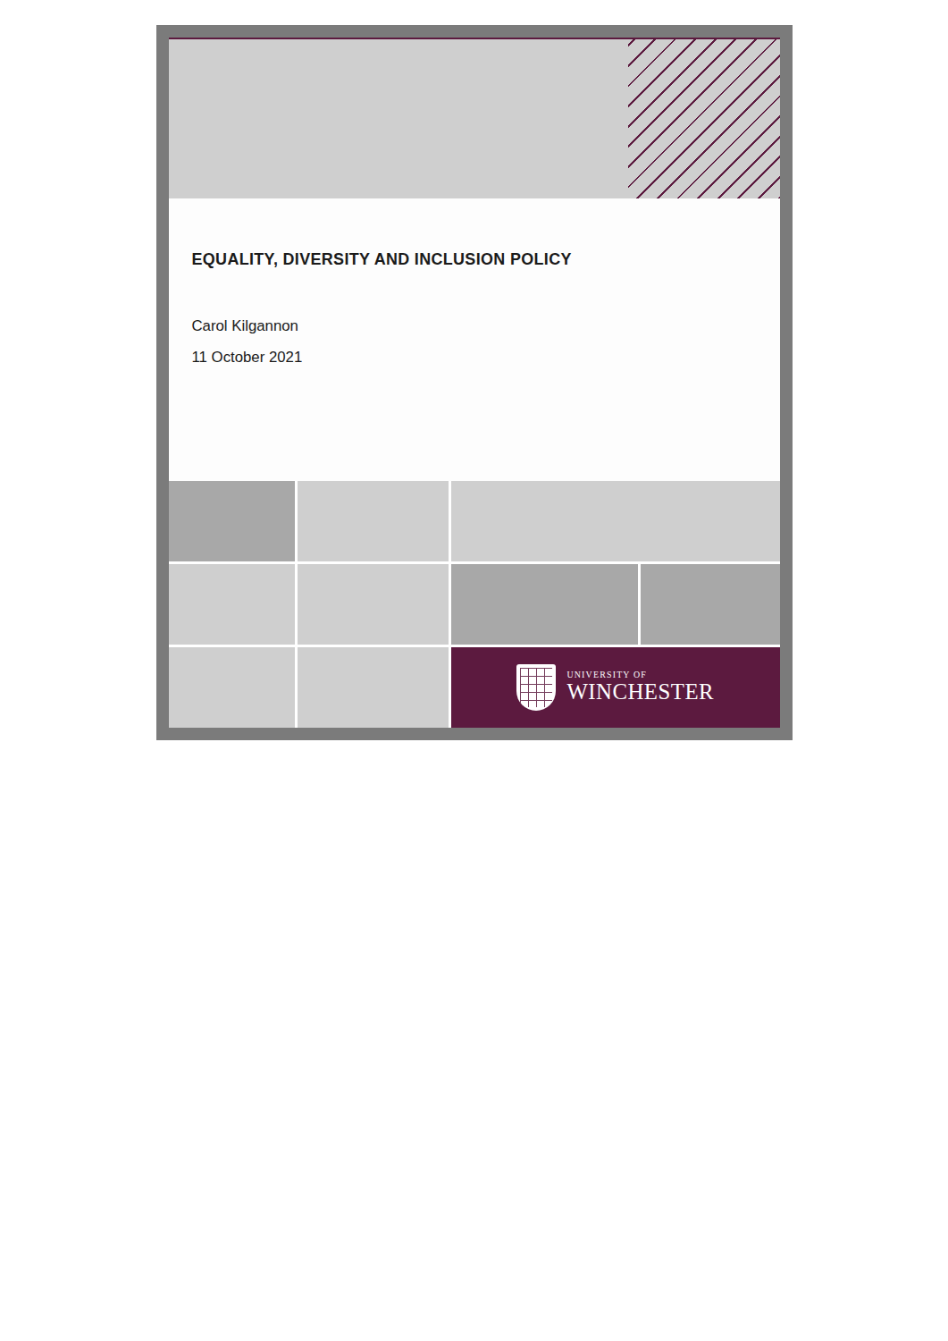Equality, Diversity and Inclusion Policy
Carol Kilgannon 11 October 2021
UNIVERSITY OF WINCHESTER